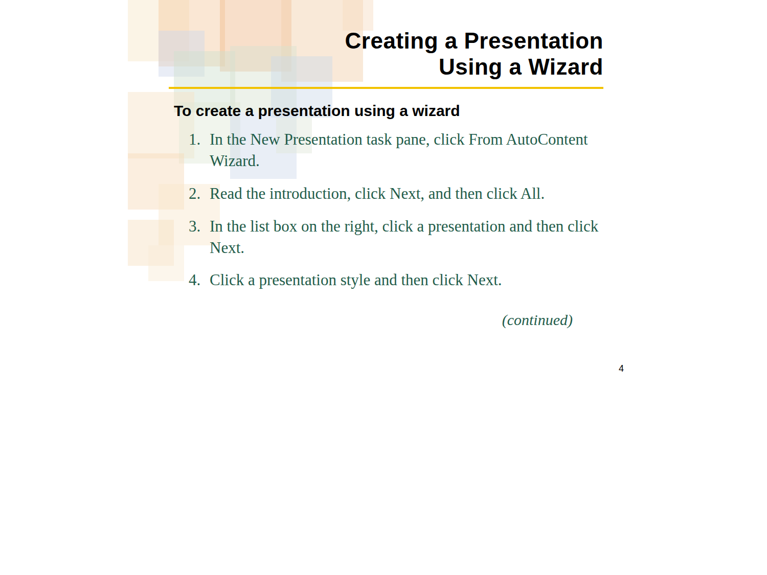Creating a Presentation
Using a Wizard
To create a presentation using a wizard
In the New Presentation task pane, click From AutoContent Wizard.
Read the introduction, click Next, and then click All.
In the list box on the right, click a presentation and then click Next.
Click a presentation style and then click Next.
(continued)
4